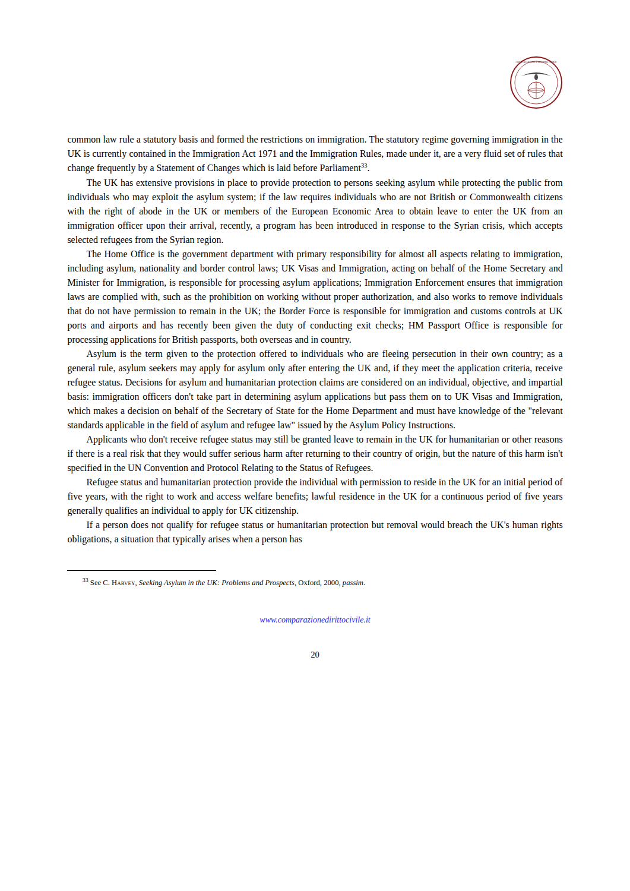COMPARAZIONE E DIRITTO CIVILE I
common law rule a statutory basis and formed the restrictions on immigration. The statutory regime governing immigration in the UK is currently contained in the Immigration Act 1971 and the Immigration Rules, made under it, are a very fluid set of rules that change frequently by a Statement of Changes which is laid before Parliament33.
The UK has extensive provisions in place to provide protection to persons seeking asylum while protecting the public from individuals who may exploit the asylum system; if the law requires individuals who are not British or Commonwealth citizens with the right of abode in the UK or members of the European Economic Area to obtain leave to enter the UK from an immigration officer upon their arrival, recently, a program has been introduced in response to the Syrian crisis, which accepts selected refugees from the Syrian region.
The Home Office is the government department with primary responsibility for almost all aspects relating to immigration, including asylum, nationality and border control laws; UK Visas and Immigration, acting on behalf of the Home Secretary and Minister for Immigration, is responsible for processing asylum applications; Immigration Enforcement ensures that immigration laws are complied with, such as the prohibition on working without proper authorization, and also works to remove individuals that do not have permission to remain in the UK; the Border Force is responsible for immigration and customs controls at UK ports and airports and has recently been given the duty of conducting exit checks; HM Passport Office is responsible for processing applications for British passports, both overseas and in country.
Asylum is the term given to the protection offered to individuals who are fleeing persecution in their own country; as a general rule, asylum seekers may apply for asylum only after entering the UK and, if they meet the application criteria, receive refugee status. Decisions for asylum and humanitarian protection claims are considered on an individual, objective, and impartial basis: immigration officers don't take part in determining asylum applications but pass them on to UK Visas and Immigration, which makes a decision on behalf of the Secretary of State for the Home Department and must have knowledge of the "relevant standards applicable in the field of asylum and refugee law" issued by the Asylum Policy Instructions.
Applicants who don't receive refugee status may still be granted leave to remain in the UK for humanitarian or other reasons if there is a real risk that they would suffer serious harm after returning to their country of origin, but the nature of this harm isn't specified in the UN Convention and Protocol Relating to the Status of Refugees.
Refugee status and humanitarian protection provide the individual with permission to reside in the UK for an initial period of five years, with the right to work and access welfare benefits; lawful residence in the UK for a continuous period of five years generally qualifies an individual to apply for UK citizenship.
If a person does not qualify for refugee status or humanitarian protection but removal would breach the UK's human rights obligations, a situation that typically arises when a person has
33 See C. Harvey, Seeking Asylum in the UK: Problems and Prospects, Oxford, 2000, passim.
www.comparazionedirittocivile.it
20